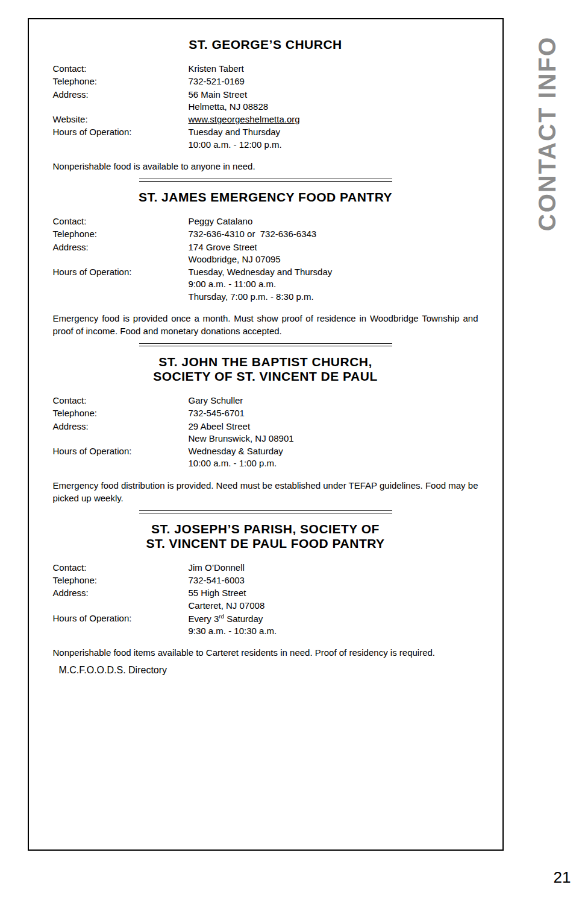CONTACT INFO
ST. GEORGE’S CHURCH
| Contact: | Kristen Tabert |
| Telephone: | 732-521-0169 |
| Address: | 56 Main Street Helmetta, NJ 08828 |
| Website: | www.stgeorgeshelmetta.org |
| Hours of Operation: | Tuesday and Thursday 10:00 a.m. - 12:00 p.m. |
Nonperishable food is available to anyone in need.
ST. JAMES EMERGENCY FOOD PANTRY
| Contact: | Peggy Catalano |
| Telephone: | 732-636-4310 or 732-636-6343 |
| Address: | 174 Grove Street Woodbridge, NJ 07095 |
| Hours of Operation: | Tuesday, Wednesday and Thursday 9:00 a.m. - 11:00 a.m. Thursday, 7:00 p.m. - 8:30 p.m. |
Emergency food is provided once a month. Must show proof of residence in Woodbridge Township and proof of income. Food and monetary donations accepted.
ST. JOHN THE BAPTIST CHURCH,
SOCIETY OF ST. VINCENT DE PAUL
| Contact: | Gary Schuller |
| Telephone: | 732-545-6701 |
| Address: | 29 Abeel Street New Brunswick, NJ 08901 |
| Hours of Operation: | Wednesday & Saturday 10:00 a.m. - 1:00 p.m. |
Emergency food distribution is provided. Need must be established under TEFAP guidelines. Food may be picked up weekly.
ST. JOSEPH’S PARISH, SOCIETY OF
ST. VINCENT DE PAUL FOOD PANTRY
| Contact: | Jim O’Donnell |
| Telephone: | 732-541-6003 |
| Address: | 55 High Street Carteret, NJ 07008 |
| Hours of Operation: | Every 3 rd Saturday 9:30 a.m. - 10:30 a.m. |
Nonperishable food items available to Carteret residents in need. Proof of residency is required.
M.C.F.O.O.D.S. Directory
21